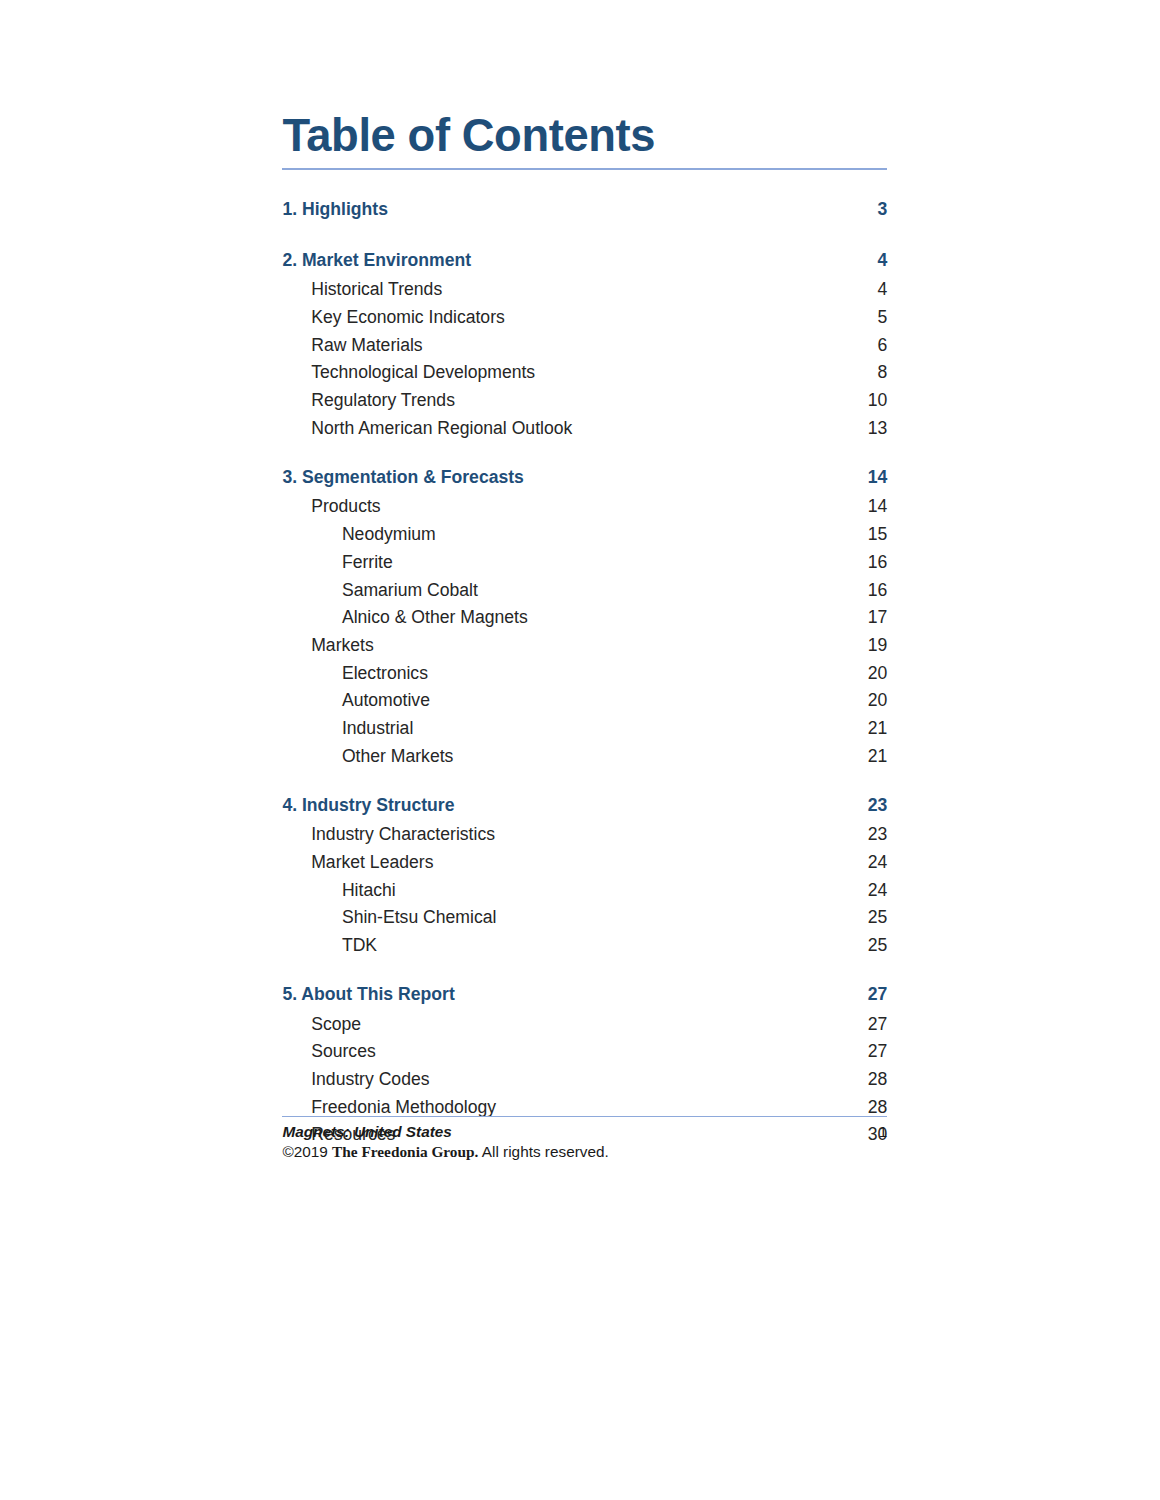Table of Contents
| 1. Highlights | 3 |
| 2. Market Environment | 4 |
| Historical Trends | 4 |
| Key Economic Indicators | 5 |
| Raw Materials | 6 |
| Technological Developments | 8 |
| Regulatory Trends | 10 |
| North American Regional Outlook | 13 |
| 3. Segmentation & Forecasts | 14 |
| Products | 14 |
| Neodymium | 15 |
| Ferrite | 16 |
| Samarium Cobalt | 16 |
| Alnico & Other Magnets | 17 |
| Markets | 19 |
| Electronics | 20 |
| Automotive | 20 |
| Industrial | 21 |
| Other Markets | 21 |
| 4. Industry Structure | 23 |
| Industry Characteristics | 23 |
| Market Leaders | 24 |
| Hitachi | 24 |
| Shin-Etsu Chemical | 25 |
| TDK | 25 |
| 5. About This Report | 27 |
| Scope | 27 |
| Sources | 27 |
| Industry Codes | 28 |
| Freedonia Methodology | 28 |
| Resources | 30 |
Magnets: United States 1
©2019 The Freedonia Group. All rights reserved.